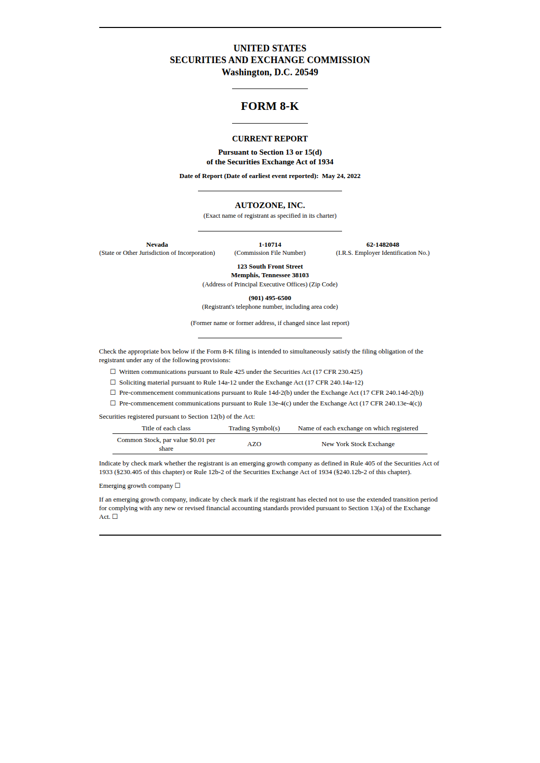UNITED STATES
SECURITIES AND EXCHANGE COMMISSION
Washington, D.C. 20549
FORM 8-K
CURRENT REPORT
Pursuant to Section 13 or 15(d)
of the Securities Exchange Act of 1934
Date of Report (Date of earliest event reported): May 24, 2022
AUTOZONE, INC.
(Exact name of registrant as specified in its charter)
| Nevada | 1-10714 | 62-1482048 |
| (State or Other Jurisdiction of Incorporation) | (Commission File Number) | (I.R.S. Employer Identification No.) |
123 South Front Street
Memphis, Tennessee 38103
(Address of Principal Executive Offices) (Zip Code)
(901) 495-6500
(Registrant's telephone number, including area code)
(Former name or former address, if changed since last report)
Check the appropriate box below if the Form 8-K filing is intended to simultaneously satisfy the filing obligation of the registrant under any of the following provisions:
☐ Written communications pursuant to Rule 425 under the Securities Act (17 CFR 230.425)
☐ Soliciting material pursuant to Rule 14a-12 under the Exchange Act (17 CFR 240.14a-12)
☐ Pre-commencement communications pursuant to Rule 14d-2(b) under the Exchange Act (17 CFR 240.14d-2(b))
☐ Pre-commencement communications pursuant to Rule 13e-4(c) under the Exchange Act (17 CFR 240.13e-4(c))
Securities registered pursuant to Section 12(b) of the Act:
| Title of each class | Trading Symbol(s) | Name of each exchange on which registered |
| --- | --- | --- |
| Common Stock, par value $0.01 per share | AZO | New York Stock Exchange |
Indicate by check mark whether the registrant is an emerging growth company as defined in Rule 405 of the Securities Act of 1933 (§230.405 of this chapter) or Rule 12b-2 of the Securities Exchange Act of 1934 (§240.12b-2 of this chapter).
Emerging growth company ☐
If an emerging growth company, indicate by check mark if the registrant has elected not to use the extended transition period for complying with any new or revised financial accounting standards provided pursuant to Section 13(a) of the Exchange Act. ☐